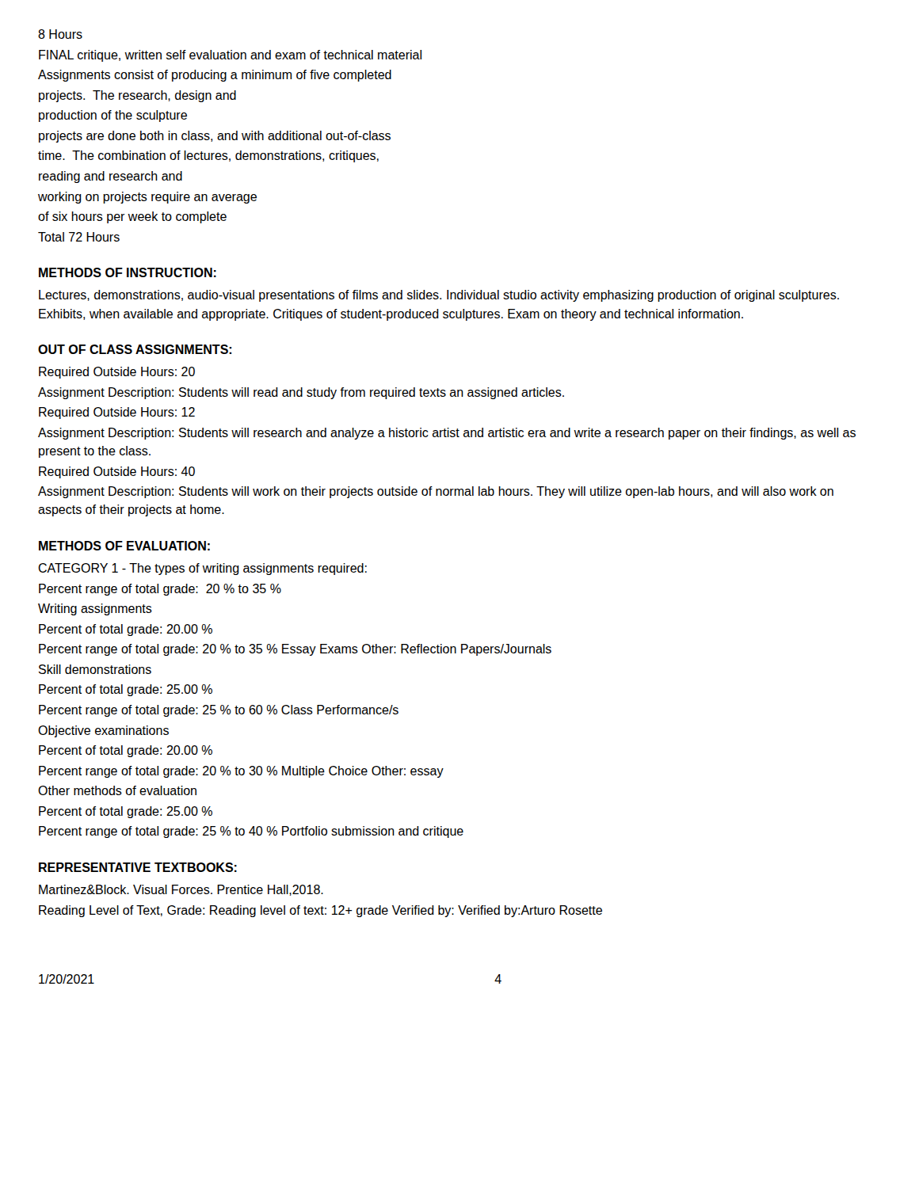8 Hours
FINAL critique, written self evaluation and exam of technical material
Assignments consist of producing a minimum of five completed
projects. The research, design and
production of the sculpture
projects are done both in class, and with additional out-of-class
time. The combination of lectures, demonstrations, critiques,
reading and research and
working on projects require an average
of six hours per week to complete
Total 72 Hours
METHODS OF INSTRUCTION:
Lectures, demonstrations, audio-visual presentations of films and slides. Individual studio activity emphasizing production of original sculptures. Exhibits, when available and appropriate. Critiques of student-produced sculptures. Exam on theory and technical information.
OUT OF CLASS ASSIGNMENTS:
Required Outside Hours: 20
Assignment Description: Students will read and study from required texts an assigned articles.
Required Outside Hours: 12
Assignment Description: Students will research and analyze a historic artist and artistic era and write a research paper on their findings, as well as present to the class.
Required Outside Hours: 40
Assignment Description: Students will work on their projects outside of normal lab hours. They will utilize open-lab hours, and will also work on aspects of their projects at home.
METHODS OF EVALUATION:
CATEGORY 1 - The types of writing assignments required:
Percent range of total grade: 20 % to 35 %
Writing assignments
Percent of total grade: 20.00 %
Percent range of total grade: 20 % to 35 % Essay Exams Other: Reflection Papers/Journals
Skill demonstrations
Percent of total grade: 25.00 %
Percent range of total grade: 25 % to 60 % Class Performance/s
Objective examinations
Percent of total grade: 20.00 %
Percent range of total grade: 20 % to 30 % Multiple Choice Other: essay
Other methods of evaluation
Percent of total grade: 25.00 %
Percent range of total grade: 25 % to 40 % Portfolio submission and critique
REPRESENTATIVE TEXTBOOKS:
Martinez&Block. Visual Forces. Prentice Hall,2018.
Reading Level of Text, Grade: Reading level of text: 12+ grade Verified by: Verified by:Arturo Rosette
1/20/2021 4